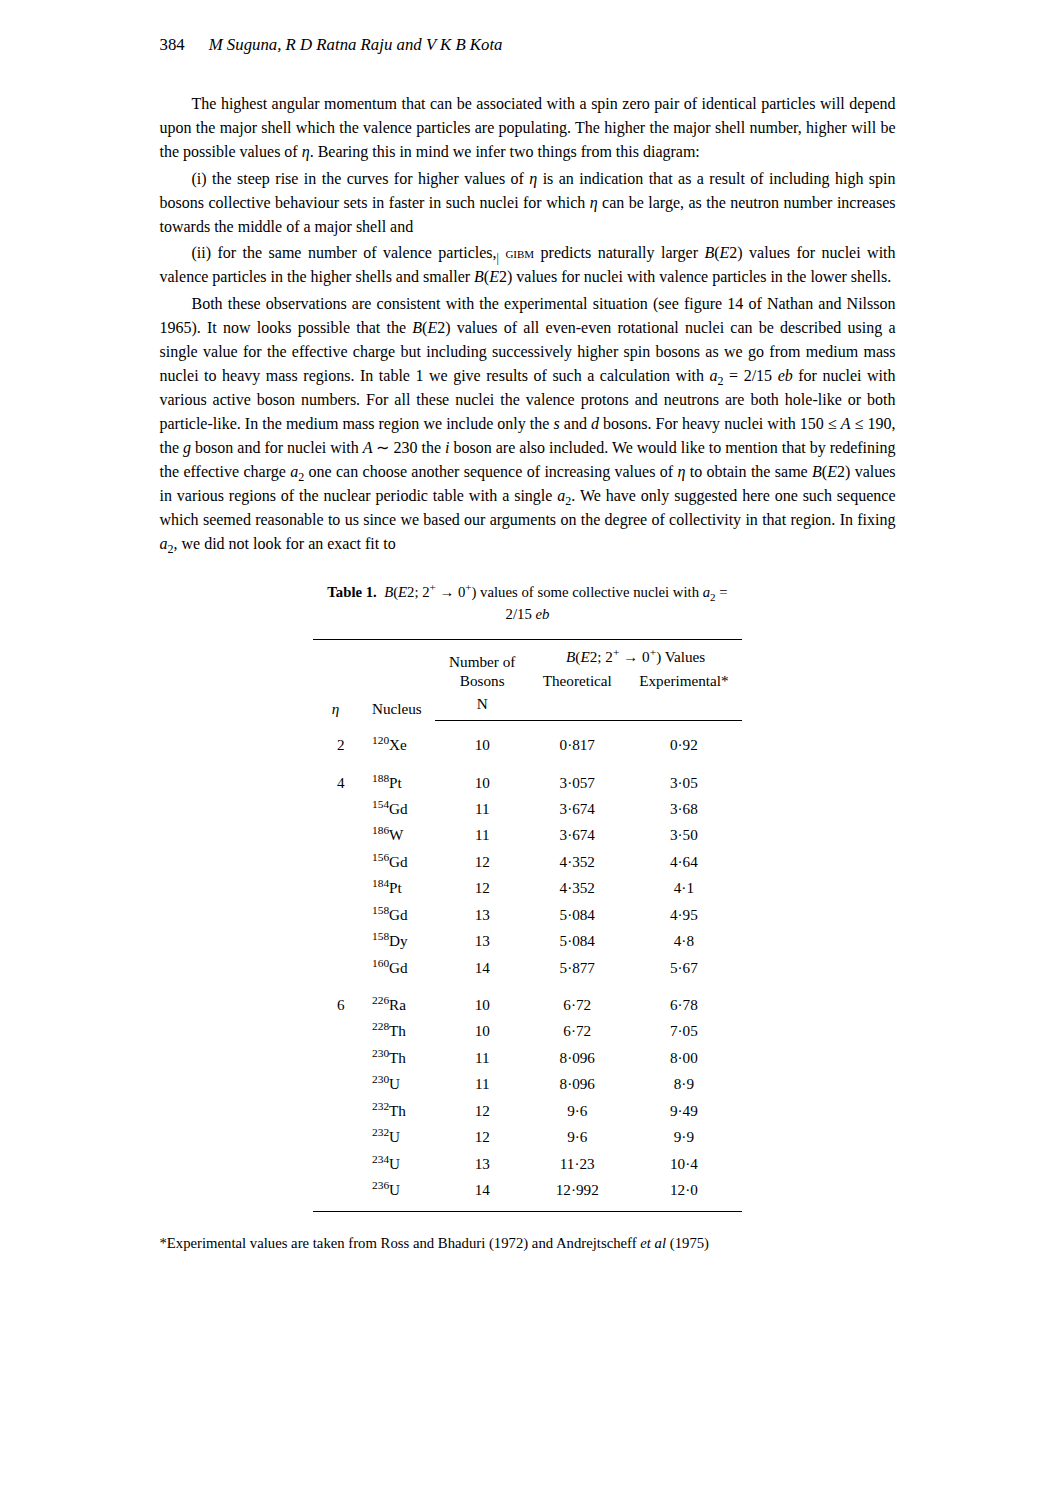384 M Suguna, R D Ratna Raju and V K B Kota
The highest angular momentum that can be associated with a spin zero pair of identical particles will depend upon the major shell which the valence particles are populating. The higher the major shell number, higher will be the possible values of η. Bearing this in mind we infer two things from this diagram:
(i) the steep rise in the curves for higher values of η is an indication that as a result of including high spin bosons collective behaviour sets in faster in such nuclei for which η can be large, as the neutron number increases towards the middle of a major shell and
(ii) for the same number of valence particles,| gibm predicts naturally larger B(E2) values for nuclei with valence particles in the higher shells and smaller B(E2) values for nuclei with valence particles in the lower shells.
Both these observations are consistent with the experimental situation (see figure 14 of Nathan and Nilsson 1965). It now looks possible that the B(E2) values of all even-even rotational nuclei can be described using a single value for the effective charge but including successively higher spin bosons as we go from medium mass nuclei to heavy mass regions. In table 1 we give results of such a calculation with a2 = 2/15 eb for nuclei with various active boson numbers. For all these nuclei the valence protons and neutrons are both hole-like or both particle-like. In the medium mass region we include only the s and d bosons. For heavy nuclei with 150 ≤ A ≤ 190, the g boson and for nuclei with A ∼ 230 the i boson are also included. We would like to mention that by redefining the effective charge a2 one can choose another sequence of increasing values of η to obtain the same B(E2) values in various regions of the nuclear periodic table with a single a2. We have only suggested here one such sequence which seemed reasonable to us since we based our arguments on the degree of collectivity in that region. In fixing a2, we did not look for an exact fit to
Table 1. B ( E 2; 2 + → 0 + ) values of some collective nuclei with a 2 = 2/15 eb
| η | Nucleus | Number of Bosons | B ( E 2; 2 + → 0 + ) Values |
| --- | --- | --- | --- |
| Theoretical | Experimental * |
| N | | |
| 2 | 120 Xe | 10 | 0·817 | 0·92 |
| 4 | 188 Pt | 10 | 3·057 | 3·05 |
| | 154 Gd | 11 | 3·674 | 3·68 |
| | 186 W | 11 | 3·674 | 3·50 |
| | 156 Gd | 12 | 4·352 | 4·64 |
| | 184 Pt | 12 | 4·352 | 4·1 |
| | 158 Gd | 13 | 5·084 | 4·95 |
| | 158 Dy | 13 | 5·084 | 4·8 |
| | 160 Gd | 14 | 5·877 | 5·67 |
| 6 | 226 Ra | 10 | 6·72 | 6·78 |
| | 228 Th | 10 | 6·72 | 7·05 |
| | 230 Th | 11 | 8·096 | 8·00 |
| | 230 U | 11 | 8·096 | 8·9 |
| | 232 Th | 12 | 9·6 | 9·49 |
| | 232 U | 12 | 9·6 | 9·9 |
| | 234 U | 13 | 11·23 | 10·4 |
| | 236 U | 14 | 12·992 | 12·0 |
*Experimental values are taken from Ross and Bhaduri (1972) and Andrejtscheff et al (1975)